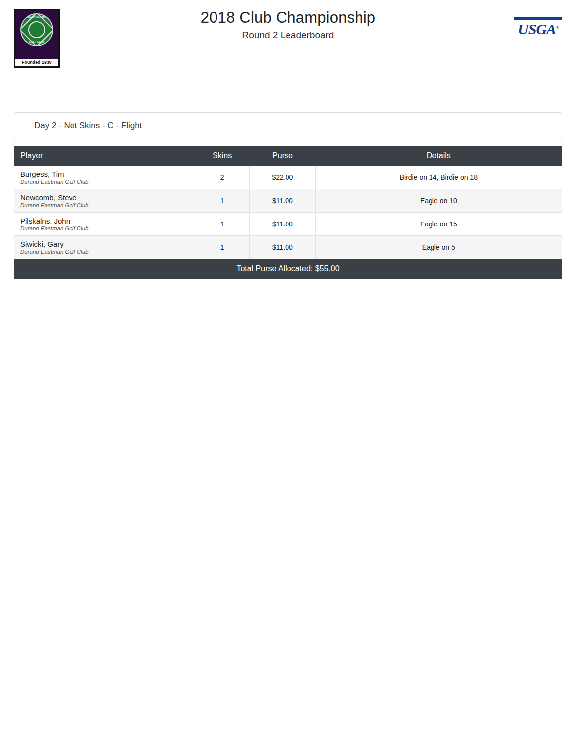DURAND EASTMAN GOLF CLUB
Founded 1930
2018 Club Championship
Round 2 Leaderboard
USGA®
Day 2 - Net Skins - C - Flight
| Player | Skins | Purse | Details |
| --- | --- | --- | --- |
| Burgess, Tim Durand Eastman Golf Club | 2 | $22.00 | Birdie on 14, Birdie on 18 |
| Newcomb, Steve Durand Eastman Golf Club | 1 | $11.00 | Eagle on 10 |
| Pilskalns, John Durand Eastman Golf Club | 1 | $11.00 | Eagle on 15 |
| Siwicki, Gary Durand Eastman Golf Club | 1 | $11.00 | Eagle on 5 |
| Total Purse Allocated: $55.00 |